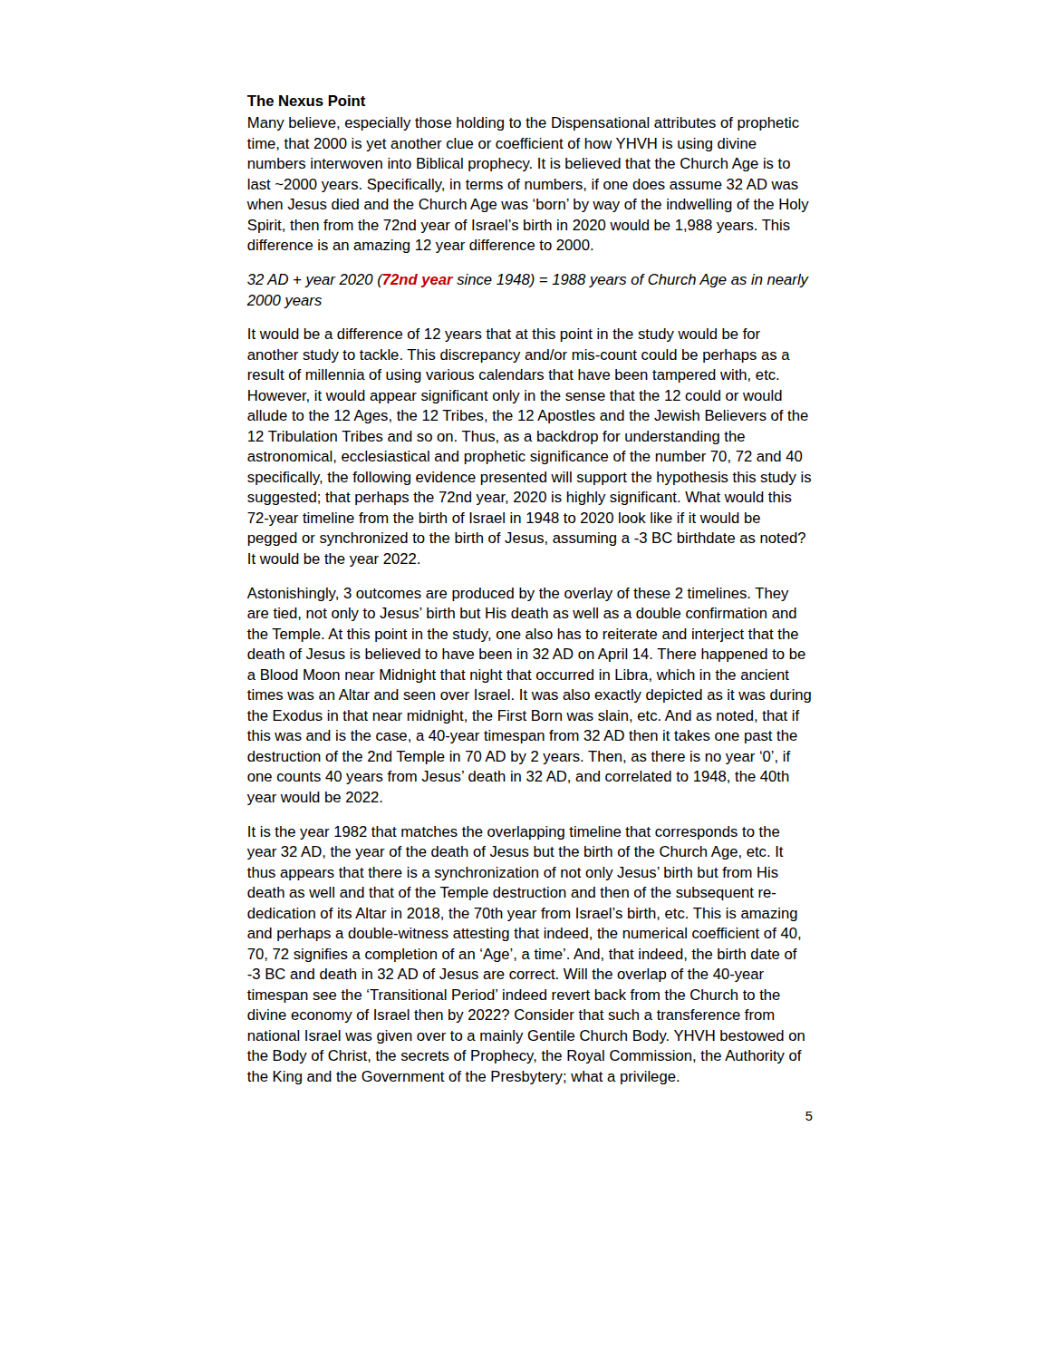The Nexus Point
Many believe, especially those holding to the Dispensational attributes of prophetic time, that 2000 is yet another clue or coefficient of how YHVH is using divine numbers interwoven into Biblical prophecy. It is believed that the Church Age is to last ~2000 years. Specifically, in terms of numbers, if one does assume 32 AD was when Jesus died and the Church Age was ‘born’ by way of the indwelling of the Holy Spirit, then from the 72nd year of Israel’s birth in 2020 would be 1,988 years. This difference is an amazing 12 year difference to 2000.
32 AD + year 2020 (72nd year since 1948) = 1988 years of Church Age as in nearly 2000 years
It would be a difference of 12 years that at this point in the study would be for another study to tackle. This discrepancy and/or mis-count could be perhaps as a result of millennia of using various calendars that have been tampered with, etc. However, it would appear significant only in the sense that the 12 could or would allude to the 12 Ages, the 12 Tribes, the 12 Apostles and the Jewish Believers of the 12 Tribulation Tribes and so on. Thus, as a backdrop for understanding the astronomical, ecclesiastical and prophetic significance of the number 70, 72 and 40 specifically, the following evidence presented will support the hypothesis this study is suggested; that perhaps the 72nd year, 2020 is highly significant. What would this 72-year timeline from the birth of Israel in 1948 to 2020 look like if it would be pegged or synchronized to the birth of Jesus, assuming a -3 BC birthdate as noted? It would be the year 2022.
Astonishingly, 3 outcomes are produced by the overlay of these 2 timelines. They are tied, not only to Jesus’ birth but His death as well as a double confirmation and the Temple. At this point in the study, one also has to reiterate and interject that the death of Jesus is believed to have been in 32 AD on April 14. There happened to be a Blood Moon near Midnight that night that occurred in Libra, which in the ancient times was an Altar and seen over Israel. It was also exactly depicted as it was during the Exodus in that near midnight, the First Born was slain, etc. And as noted, that if this was and is the case, a 40-year timespan from 32 AD then it takes one past the destruction of the 2nd Temple in 70 AD by 2 years. Then, as there is no year ‘0’, if one counts 40 years from Jesus’ death in 32 AD, and correlated to 1948, the 40th year would be 2022.
It is the year 1982 that matches the overlapping timeline that corresponds to the year 32 AD, the year of the death of Jesus but the birth of the Church Age, etc. It thus appears that there is a synchronization of not only Jesus’ birth but from His death as well and that of the Temple destruction and then of the subsequent re-dedication of its Altar in 2018, the 70th year from Israel’s birth, etc. This is amazing and perhaps a double-witness attesting that indeed, the numerical coefficient of 40, 70, 72 signifies a completion of an ‘Age’, a time’. And, that indeed, the birth date of -3 BC and death in 32 AD of Jesus are correct. Will the overlap of the 40-year timespan see the ‘Transitional Period’ indeed revert back from the Church to the divine economy of Israel then by 2022? Consider that such a transference from national Israel was given over to a mainly Gentile Church Body. YHVH bestowed on the Body of Christ, the secrets of Prophecy, the Royal Commission, the Authority of the King and the Government of the Presbytery; what a privilege.
5